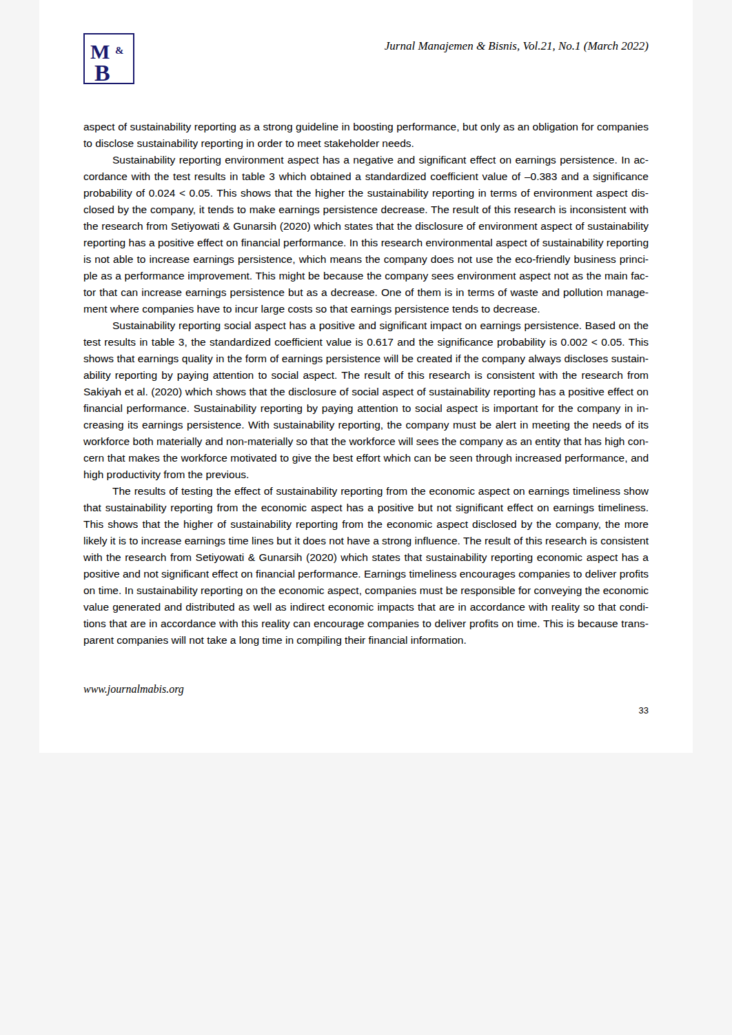M&B
Jurnal Manajemen & Bisnis, Vol.21, No.1 (March 2022)
aspect of sustainability reporting as a strong guideline in boosting performance, but only as an obligation for companies to disclose sustainability reporting in order to meet stakeholder needs.
Sustainability reporting environment aspect has a negative and significant effect on earnings persistence. In accordance with the test results in table 3 which obtained a standardized coefficient value of –0.383 and a significance probability of 0.024 < 0.05. This shows that the higher the sustainability reporting in terms of environment aspect disclosed by the company, it tends to make earnings persistence decrease. The result of this research is inconsistent with the research from Setiyowati & Gunarsih (2020) which states that the disclosure of environment aspect of sustainability reporting has a positive effect on financial performance. In this research environmental aspect of sustainability reporting is not able to increase earnings persistence, which means the company does not use the eco-friendly business principle as a performance improvement. This might be because the company sees environment aspect not as the main factor that can increase earnings persistence but as a decrease. One of them is in terms of waste and pollution management where companies have to incur large costs so that earnings persistence tends to decrease.
Sustainability reporting social aspect has a positive and significant impact on earnings persistence. Based on the test results in table 3, the standardized coefficient value is 0.617 and the significance probability is 0.002 < 0.05. This shows that earnings quality in the form of earnings persistence will be created if the company always discloses sustainability reporting by paying attention to social aspect. The result of this research is consistent with the research from Sakiyah et al. (2020) which shows that the disclosure of social aspect of sustainability reporting has a positive effect on financial performance. Sustainability reporting by paying attention to social aspect is important for the company in increasing its earnings persistence. With sustainability reporting, the company must be alert in meeting the needs of its workforce both materially and non-materially so that the workforce will sees the company as an entity that has high concern that makes the workforce motivated to give the best effort which can be seen through increased performance, and high productivity from the previous.
The results of testing the effect of sustainability reporting from the economic aspect on earnings timeliness show that sustainability reporting from the economic aspect has a positive but not significant effect on earnings timeliness. This shows that the higher of sustainability reporting from the economic aspect disclosed by the company, the more likely it is to increase earnings time lines but it does not have a strong influence. The result of this research is consistent with the research from Setiyowati & Gunarsih (2020) which states that sustainability reporting economic aspect has a positive and not significant effect on financial performance. Earnings timeliness encourages companies to deliver profits on time. In sustainability reporting on the economic aspect, companies must be responsible for conveying the economic value generated and distributed as well as indirect economic impacts that are in accordance with reality so that conditions that are in accordance with this reality can encourage companies to deliver profits on time. This is because transparent companies will not take a long time in compiling their financial information.
www.journalmabis.org
33